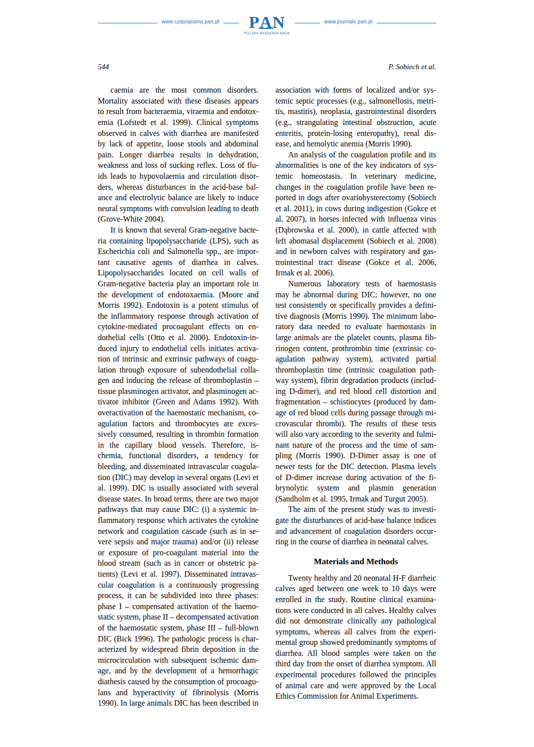www.czasopisma.pan.pl
PAN
POLSKA AKADEMIA NAUK
www.journals.pan.pl
544 P. Sobiech et al.
caemia are the most common disorders. Mortality associated with these diseases appears to result from bacteraemia, viraemia and endotoxemia (Lofstedt et al. 1999). Clinical symptoms observed in calves with diarrhea are manifested by lack of appetite, loose stools and abdominal pain. Longer diarrhea results in dehydration, weakness and loss of sucking reflex. Loss of fluids leads to hypovolaemia and circulation disorders, whereas disturbances in the acid-base balance and electrolytic balance are likely to induce neural symptoms with convulsion leading to death (Grove-White 2004).
It is known that several Gram-negative bacteria containing lipopolysaccharide (LPS), such as Escherichia coli and Salmonella spp., are important causative agents of diarrhea in calves. Lipopolysaccharides located on cell walls of Gram-negative bacteria play an important role in the development of endotoxaemia. (Moore and Morris 1992). Endotoxin is a potent stimulus of the inflammatory response through activation of cytokine-mediated procoagulant effects on endothelial cells (Otto et al. 2000). Endotoxin-induced injury to endothelial cells initiates activation of intrinsic and extrinsic pathways of coagulation through exposure of subendothelial collagen and inducing the release of thromboplastin – tissue plasminogen activator, and plasminogen activator inhibitor (Green and Adams 1992). With overactivation of the haemostatic mechanism, coagulation factors and thrombocytes are excessively consumed, resulting in thrombin formation in the capillary blood vessels. Therefore, ischemia, functional disorders, a tendency for bleeding, and disseminated intravascular coagulation (DIC) may develop in several organs (Levi et al. 1999). DIC is usually associated with several disease states. In broad terms, there are two major pathways that may cause DIC: (i) a systemic inflammatory response which activates the cytokine network and coagulation cascade (such as in severe sepsis and major trauma) and/or (ii) release or exposure of pro-coagulant material into the blood stream (such as in cancer or obstetric patients) (Levi et al. 1997). Disseminated intravascular coagulation is a continuously progressing process, it can be subdivided into three phases: phase I – compensated activation of the haemostatic system, phase II – decompensated activation of the haemostatic system, phase III – full-blown DIC (Bick 1996). The pathologic process is characterized by widespread fibrin deposition in the microcirculation with subsequent ischemic damage, and by the development of a hemorrhagic diathesis caused by the consumption of procoagulans and hyperactivity of fibrinolysis (Morris 1990). In large animals DIC has been described in association with forms of localized and/or systemic septic processes (e.g., salmonellosis, metritis, mastitis), neoplasia, gastrointestinal disorders (e.g., strangulating intestinal obstruction, acute enteritis, protein-losing enteropathy), renal disease, and hemolytic anemia (Morris 1990).
An analysis of the coagulation profile and its abnormalities is one of the key indicators of systemic homeostasis. In veterinary medicine, changes in the coagulation profile have been reported in dogs after ovariohysterectomy (Sobiech et al. 2011), in cows during indigestion (Gokce et al. 2007), in horses infected with influenza virus (Dąbrowska et al. 2000), in cattle affected with left abomasal displacement (Sobiech et al. 2008) and in newborn calves with respiratory and gastrointestinal tract disease (Gokce et al. 2006, Irmak et al. 2006).
Numerous laboratory tests of haemostasis may be abnormal during DIC; however, no one test consistently or specifically provides a definitive diagnosis (Morris 1990). The minimum laboratory data needed to evaluate haemostasis in large animals are the platelet counts, plasma fibrinogen content, prothrombin time (extrinsic coagulation pathway system), activated partial thromboplastin time (intrinsic coagulation pathway system), fibrin degradation products (including D-dimer), and red blood cell distortion and fragmentation – schistiocytes (produced by damage of red blood cells during passage through microvascular thrombi). The results of these tests will also vary according to the severity and fulminant nature of the process and the time of sampling (Morris 1990). D-Dimer assay is one of newer tests for the DIC detection. Plasma levels of D-dimer increase during activation of the fibrynolytic system and plasmin generation (Sandholm et al. 1995, Irmak and Turgut 2005).
The aim of the present study was to investigate the disturbances of acid-base balance indices and advancement of coagulation disorders occurring in the course of diarrhea in neonatal calves.
Materials and Methods
Twenty healthy and 20 neonatal H-F diarrheic calves aged between one week to 10 days were enrolled in the study. Routine clinical examinations were conducted in all calves. Healthy calves did not demonstrate clinically any pathological symptoms, whereas all calves from the experimental group showed predominantly symptoms of diarrhea. All blood samples were taken on the third day from the onset of diarrhea symptom. All experimental procedures followed the principles of animal care and were approved by the Local Ethics Commission for Animal Experiments.